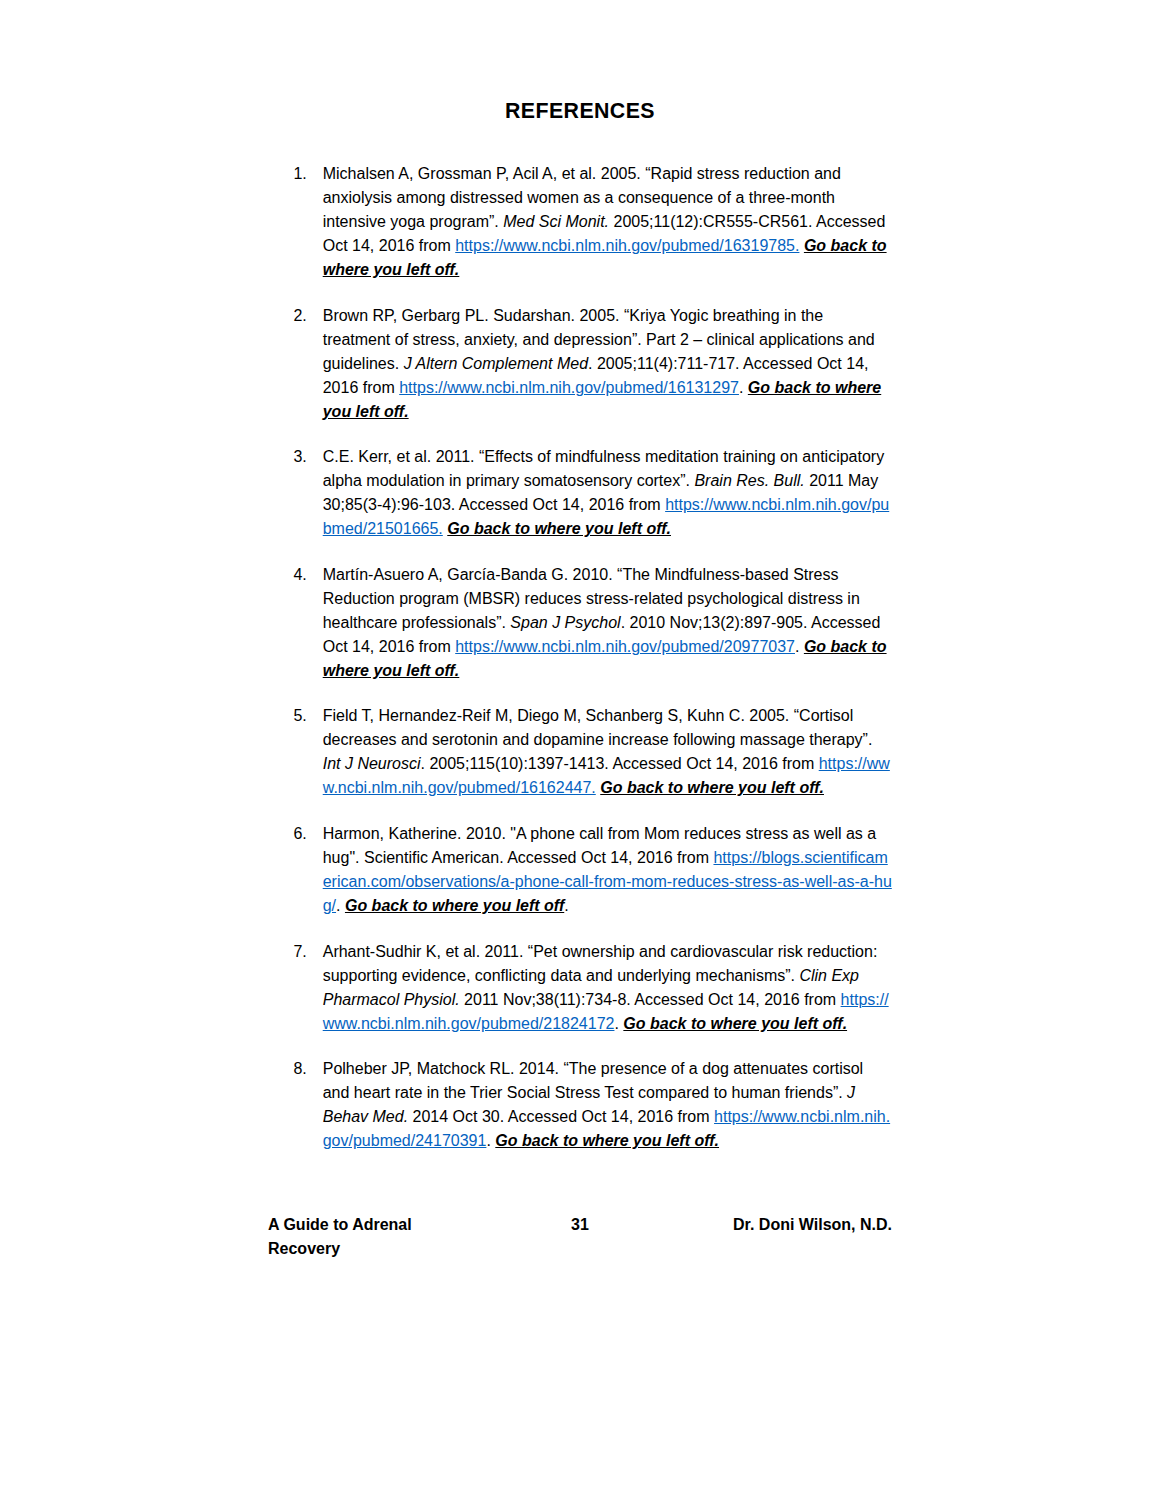REFERENCES
Michalsen A, Grossman P, Acil A, et al. 2005. “Rapid stress reduction and anxiolysis among distressed women as a consequence of a three-month intensive yoga program”. Med Sci Monit. 2005;11(12):CR555-CR561. Accessed Oct 14, 2016 from https://www.ncbi.nlm.nih.gov/pubmed/16319785. Go back to where you left off.
Brown RP, Gerbarg PL. Sudarshan. 2005. “Kriya Yogic breathing in the treatment of stress, anxiety, and depression”. Part 2 – clinical applications and guidelines. J Altern Complement Med. 2005;11(4):711-717. Accessed Oct 14, 2016 from https://www.ncbi.nlm.nih.gov/pubmed/16131297. Go back to where you left off.
C.E. Kerr, et al. 2011. “Effects of mindfulness meditation training on anticipatory alpha modulation in primary somatosensory cortex”. Brain Res. Bull. 2011 May 30;85(3-4):96-103. Accessed Oct 14, 2016 from https://www.ncbi.nlm.nih.gov/pubmed/21501665. Go back to where you left off.
Martín-Asuero A, García-Banda G. 2010. “The Mindfulness-based Stress Reduction program (MBSR) reduces stress-related psychological distress in healthcare professionals”. Span J Psychol. 2010 Nov;13(2):897-905. Accessed Oct 14, 2016 from https://www.ncbi.nlm.nih.gov/pubmed/20977037. Go back to where you left off.
Field T, Hernandez-Reif M, Diego M, Schanberg S, Kuhn C. 2005. “Cortisol decreases and serotonin and dopamine increase following massage therapy”. Int J Neurosci. 2005;115(10):1397-1413. Accessed Oct 14, 2016 from https://www.ncbi.nlm.nih.gov/pubmed/16162447. Go back to where you left off.
Harmon, Katherine. 2010. "A phone call from Mom reduces stress as well as a hug". Scientific American. Accessed Oct 14, 2016 from https://blogs.scientificamerican.com/observations/a-phone-call-from-mom-reduces-stress-as-well-as-a-hug/. Go back to where you left off.
Arhant-Sudhir K, et al. 2011. “Pet ownership and cardiovascular risk reduction: supporting evidence, conflicting data and underlying mechanisms”. Clin Exp Pharmacol Physiol. 2011 Nov;38(11):734-8. Accessed Oct 14, 2016 from https://www.ncbi.nlm.nih.gov/pubmed/21824172. Go back to where you left off.
Polheber JP, Matchock RL. 2014. “The presence of a dog attenuates cortisol and heart rate in the Trier Social Stress Test compared to human friends”. J Behav Med. 2014 Oct 30. Accessed Oct 14, 2016 from https://www.ncbi.nlm.nih.gov/pubmed/24170391. Go back to where you left off.
A Guide to Adrenal Recovery 31 Dr. Doni Wilson, N.D.